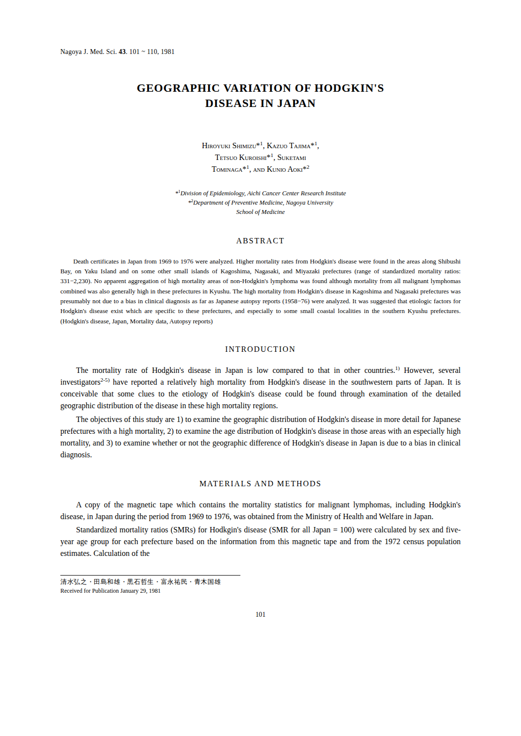Nagoya J. Med. Sci. 43. 101 ~ 110, 1981
GEOGRAPHIC VARIATION OF HODGKIN'S
DISEASE IN JAPAN
Hiroyuki Shimizu*1, Kazuo Tajima*1,
Tetsuo Kuroishi*1, Suketami
Tominaga*1, and Kunio Aoki*2
*1Division of Epidemiology, Aichi Cancer Center Research Institute
*2Department of Preventive Medicine, Nagoya University
School of Medicine
ABSTRACT
Death certificates in Japan from 1969 to 1976 were analyzed. Higher mortality rates from Hodgkin's disease were found in the areas along Shibushi Bay, on Yaku Island and on some other small islands of Kagoshima, Nagasaki, and Miyazaki prefectures (range of standardized mortality ratios: 331−2,230). No apparent aggregation of high mortality areas of non-Hodgkin's lymphoma was found although mortality from all malignant lymphomas combined was also generally high in these prefectures in Kyushu. The high mortality from Hodgkin's disease in Kagoshima and Nagasaki prefectures was presumably not due to a bias in clinical diagnosis as far as Japanese autopsy reports (1958−76) were analyzed. It was suggested that etiologic factors for Hodgkin's disease exist which are specific to these prefectures, and especially to some small coastal localities in the southern Kyushu prefectures. (Hodgkin's disease, Japan, Mortality data, Autopsy reports)
INTRODUCTION
The mortality rate of Hodgkin's disease in Japan is low compared to that in other countries.1) However, several investigators2-5) have reported a relatively high mortality from Hodgkin's disease in the southwestern parts of Japan. It is conceivable that some clues to the etiology of Hodgkin's disease could be found through examination of the detailed geographic distribution of the disease in these high mortality regions.
The objectives of this study are 1) to examine the geographic distribution of Hodgkin's disease in more detail for Japanese prefectures with a high mortality, 2) to examine the age distribution of Hodgkin's disease in those areas with an especially high mortality, and 3) to examine whether or not the geographic difference of Hodgkin's disease in Japan is due to a bias in clinical diagnosis.
MATERIALS AND METHODS
A copy of the magnetic tape which contains the mortality statistics for malignant lymphomas, including Hodgkin's disease, in Japan during the period from 1969 to 1976, was obtained from the Ministry of Health and Welfare in Japan.
Standardized mortality ratios (SMRs) for Hodkgin's disease (SMR for all Japan = 100) were calculated by sex and five-year age group for each prefecture based on the information from this magnetic tape and from the 1972 census population estimates. Calculation of the
清水弘之・田島和雄・黒石哲生・富永祐民・青木国雄
Received for Publication January 29, 1981
101